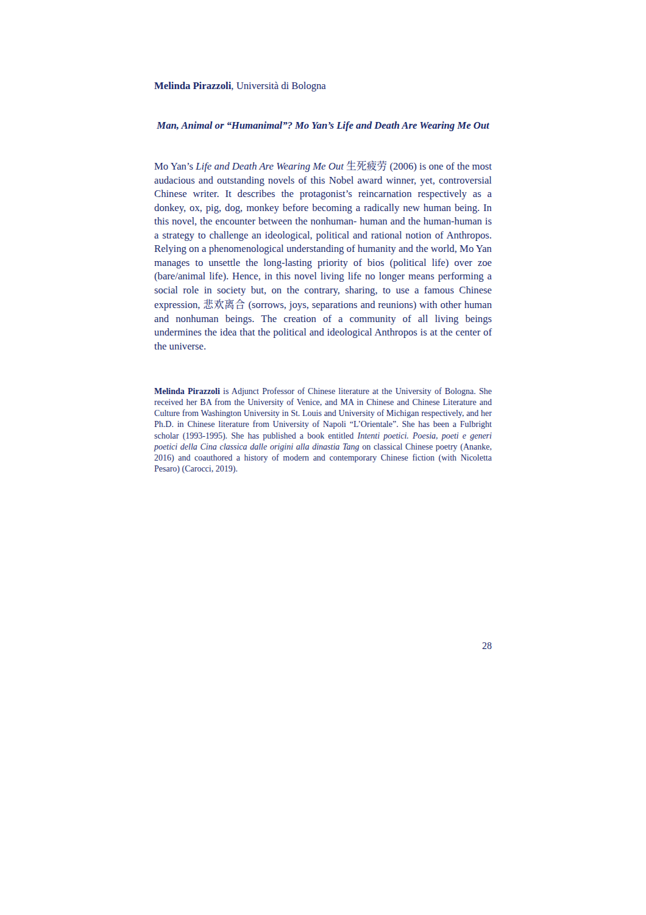Melinda Pirazzoli, Università di Bologna
Man, Animal or “Humanimal”? Mo Yan’s Life and Death Are Wearing Me Out
Mo Yan’s Life and Death Are Wearing Me Out 生死疲劳 (2006) is one of the most audacious and outstanding novels of this Nobel award winner, yet, controversial Chinese writer. It describes the protagonist’s reincarnation respectively as a donkey, ox, pig, dog, monkey before becoming a radically new human being. In this novel, the encounter between the nonhuman- human and the human-human is a strategy to challenge an ideological, political and rational notion of Anthropos. Relying on a phenomenological understanding of humanity and the world, Mo Yan manages to unsettle the long-lasting priority of bios (political life) over zoe (bare/animal life). Hence, in this novel living life no longer means performing a social role in society but, on the contrary, sharing, to use a famous Chinese expression, 悲欢离合 (sorrows, joys, separations and reunions) with other human and nonhuman beings. The creation of a community of all living beings undermines the idea that the political and ideological Anthropos is at the center of the universe.
Melinda Pirazzoli is Adjunct Professor of Chinese literature at the University of Bologna. She received her BA from the University of Venice, and MA in Chinese and Chinese Literature and Culture from Washington University in St. Louis and University of Michigan respectively, and her Ph.D. in Chinese literature from University of Napoli “L’Orientale”. She has been a Fulbright scholar (1993-1995). She has published a book entitled Intenti poetici. Poesia, poeti e generi poetici della Cina classica dalle origini alla dinastia Tang on classical Chinese poetry (Ananke, 2016) and coauthored a history of modern and contemporary Chinese fiction (with Nicoletta Pesaro) (Carocci, 2019).
28